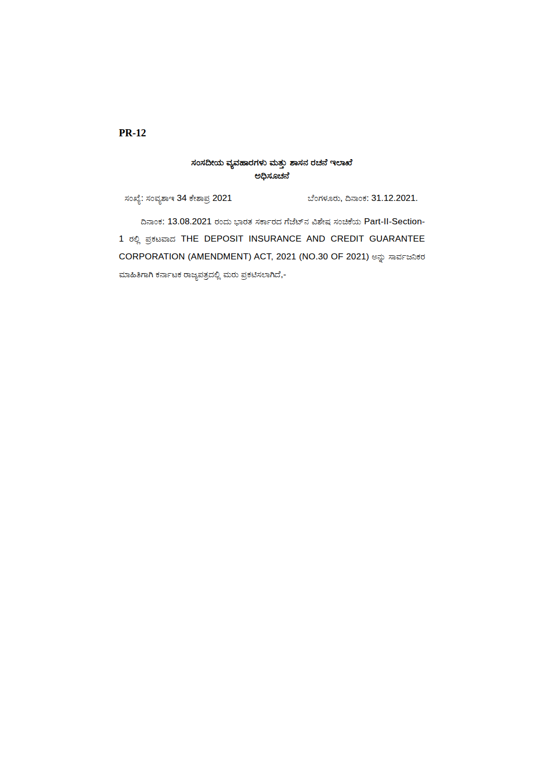PR-12
ಸಂಸದೀಯ ವ್ಯವಹಾರಗಳು ಮತ್ತು ಶಾಸನ ರಚನೆ ಇಲಾಖೆ
ಅಧಿಸೂಚನೆ
ಸಂಖ್ಯೆ: ಸಂವ್ಯಶಾಇ 34 ಕೇಶಾಪ್ರ 2021 ಬೆಂಗಳೂರು, ದಿನಾಂಕ: 31.12.2021.
ದಿನಾಂಕ: 13.08.2021 ರಂದು ಭಾರತ ಸರ್ಕಾರದ ಗೆಜೆಟ್‌ನ ವಿಶೇಷ ಸಂಚಿಕೆಯ Part-II-Section-1 ರಲ್ಲಿ ಪ್ರಕಟವಾದ THE DEPOSIT INSURANCE AND CREDIT GUARANTEE CORPORATION (AMENDMENT) ACT, 2021 (NO.30 OF 2021) ಅನ್ನು ಸಾರ್ವಜನಿಕರ ಮಾಹಿತಿಗಾಗಿ ಕರ್ನಾಟಕ ರಾಜ್ಯಪತ್ರದಲ್ಲಿ ಮರು ಪ್ರಕಟಿಸಲಾಗಿದೆ,-